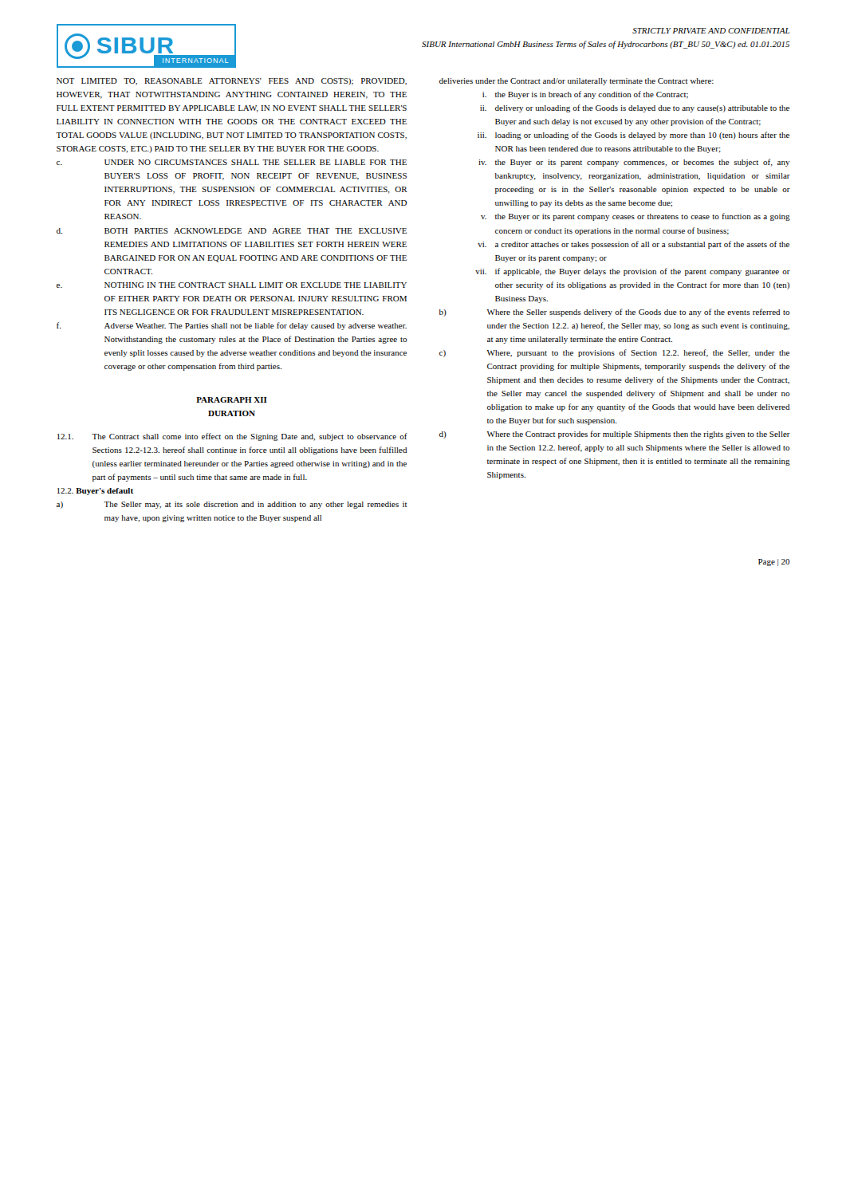SIBUR
INTERNATIONAL
STRICTLY PRIVATE AND CONFIDENTIAL
SIBUR International GmbH Business Terms of Sales of Hydrocarbons (BT_BU 50_V&C) ed. 01.01.2015
NOT LIMITED TO, REASONABLE ATTORNEYS' FEES AND COSTS); PROVIDED, HOWEVER, THAT NOTWITHSTANDING ANYTHING CONTAINED HEREIN, TO THE FULL EXTENT PERMITTED BY APPLICABLE LAW, IN NO EVENT SHALL THE SELLER'S LIABILITY IN CONNECTION WITH THE GOODS OR THE CONTRACT EXCEED THE TOTAL GOODS VALUE (INCLUDING, BUT NOT LIMITED TO TRANSPORTATION COSTS, STORAGE COSTS, ETC.) PAID TO THE SELLER BY THE BUYER FOR THE GOODS.
c.
UNDER NO CIRCUMSTANCES SHALL THE SELLER BE LIABLE FOR THE BUYER'S LOSS OF PROFIT, NON RECEIPT OF REVENUE, BUSINESS INTERRUPTIONS, THE SUSPENSION OF COMMERCIAL ACTIVITIES, OR FOR ANY INDIRECT LOSS IRRESPECTIVE OF ITS CHARACTER AND REASON.
d.
BOTH PARTIES ACKNOWLEDGE AND AGREE THAT THE EXCLUSIVE REMEDIES AND LIMITATIONS OF LIABILITIES SET FORTH HEREIN WERE BARGAINED FOR ON AN EQUAL FOOTING AND ARE CONDITIONS OF THE CONTRACT.
e.
NOTHING IN THE CONTRACT SHALL LIMIT OR EXCLUDE THE LIABILITY OF EITHER PARTY FOR DEATH OR PERSONAL INJURY RESULTING FROM ITS NEGLIGENCE OR FOR FRAUDULENT MISREPRESENTATION.
f.
Adverse Weather. The Parties shall not be liable for delay caused by adverse weather. Notwithstanding the customary rules at the Place of Destination the Parties agree to evenly split losses caused by the adverse weather conditions and beyond the insurance coverage or other compensation from third parties.
PARAGRAPH XII
DURATION
12.1.
The Contract shall come into effect on the Signing Date and, subject to observance of Sections 12.2-12.3. hereof shall continue in force until all obligations have been fulfilled (unless earlier terminated hereunder or the Parties agreed otherwise in writing) and in the part of payments – until such time that same are made in full.
12.2. Buyer's default
a)
The Seller may, at its sole discretion and in addition to any other legal remedies it may have, upon giving written notice to the Buyer suspend all
deliveries under the Contract and/or unilaterally terminate the Contract where:
i.
the Buyer is in breach of any condition of the Contract;
ii.
delivery or unloading of the Goods is delayed due to any cause(s) attributable to the Buyer and such delay is not excused by any other provision of the Contract;
iii.
loading or unloading of the Goods is delayed by more than 10 (ten) hours after the NOR has been tendered due to reasons attributable to the Buyer;
iv.
the Buyer or its parent company commences, or becomes the subject of, any bankruptcy, insolvency, reorganization, administration, liquidation or similar proceeding or is in the Seller's reasonable opinion expected to be unable or unwilling to pay its debts as the same become due;
v.
the Buyer or its parent company ceases or threatens to cease to function as a going concern or conduct its operations in the normal course of business;
vi.
a creditor attaches or takes possession of all or a substantial part of the assets of the Buyer or its parent company; or
vii.
if applicable, the Buyer delays the provision of the parent company guarantee or other security of its obligations as provided in the Contract for more than 10 (ten) Business Days.
b)
Where the Seller suspends delivery of the Goods due to any of the events referred to under the Section 12.2. a) hereof, the Seller may, so long as such event is continuing, at any time unilaterally terminate the entire Contract.
c)
Where, pursuant to the provisions of Section 12.2. hereof, the Seller, under the Contract providing for multiple Shipments, temporarily suspends the delivery of the Shipment and then decides to resume delivery of the Shipments under the Contract, the Seller may cancel the suspended delivery of Shipment and shall be under no obligation to make up for any quantity of the Goods that would have been delivered to the Buyer but for such suspension.
d)
Where the Contract provides for multiple Shipments then the rights given to the Seller in the Section 12.2. hereof, apply to all such Shipments where the Seller is allowed to terminate in respect of one Shipment, then it is entitled to terminate all the remaining Shipments.
Page | 20